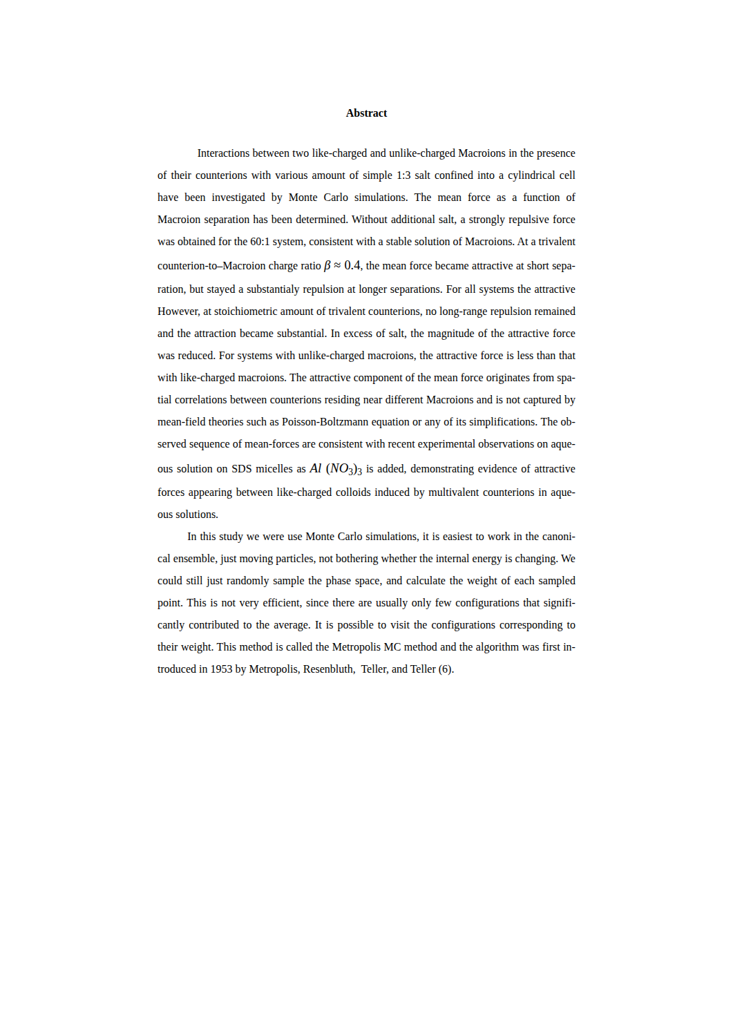Abstract
Interactions between two like-charged and unlike-charged Macroions in the presence of their counterions with various amount of simple 1:3 salt confined into a cylindrical cell have been investigated by Monte Carlo simulations. The mean force as a function of Macroion separation has been determined. Without additional salt, a strongly repulsive force was obtained for the 60:1 system, consistent with a stable solution of Macroions. At a trivalent counterion-to–Macroion charge ratio β ≈ 0.4, the mean force became attractive at short separation, but stayed a substantialy repulsion at longer separations. For all systems the attractive However, at stoichiometric amount of trivalent counterions, no long-range repulsion remained and the attraction became substantial. In excess of salt, the magnitude of the attractive force was reduced. For systems with unlike-charged macroions, the attractive force is less than that with like-charged macroions. The attractive component of the mean force originates from spatial correlations between counterions residing near different Macroions and is not captured by mean-field theories such as Poisson-Boltzmann equation or any of its simplifications. The observed sequence of mean-forces are consistent with recent experimental observations on aqueous solution on SDS micelles as Al (NO3)3 is added, demonstrating evidence of attractive forces appearing between like-charged colloids induced by multivalent counterions in aqueous solutions.
In this study we were use Monte Carlo simulations, it is easiest to work in the canonical ensemble, just moving particles, not bothering whether the internal energy is changing. We could still just randomly sample the phase space, and calculate the weight of each sampled point. This is not very efficient, since there are usually only few configurations that significantly contributed to the average. It is possible to visit the configurations corresponding to their weight. This method is called the Metropolis MC method and the algorithm was first introduced in 1953 by Metropolis, Resenbluth, Teller, and Teller (6).